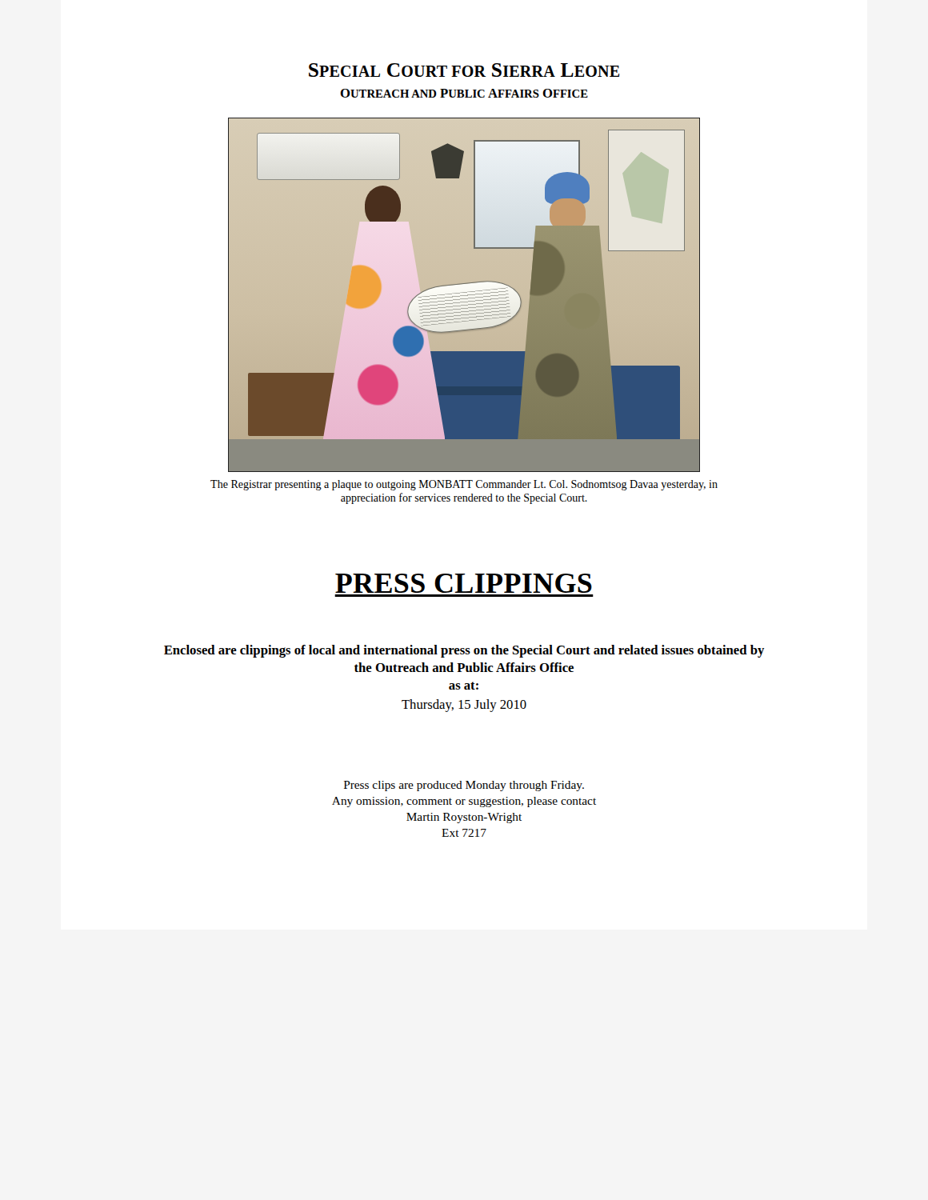SPECIAL COURT FOR SIERRA LEONE
OUTREACH AND PUBLIC AFFAIRS OFFICE
The Registrar presenting a plaque to outgoing MONBATT Commander Lt. Col. Sodnomtsog Davaa yesterday, in appreciation for services rendered to the Special Court.
PRESS CLIPPINGS
Enclosed are clippings of local and international press on the Special Court and related issues obtained by the Outreach and Public Affairs Office as at: Thursday, 15 July 2010
Press clips are produced Monday through Friday.
Any omission, comment or suggestion, please contact
Martin Royston-Wright
Ext 7217